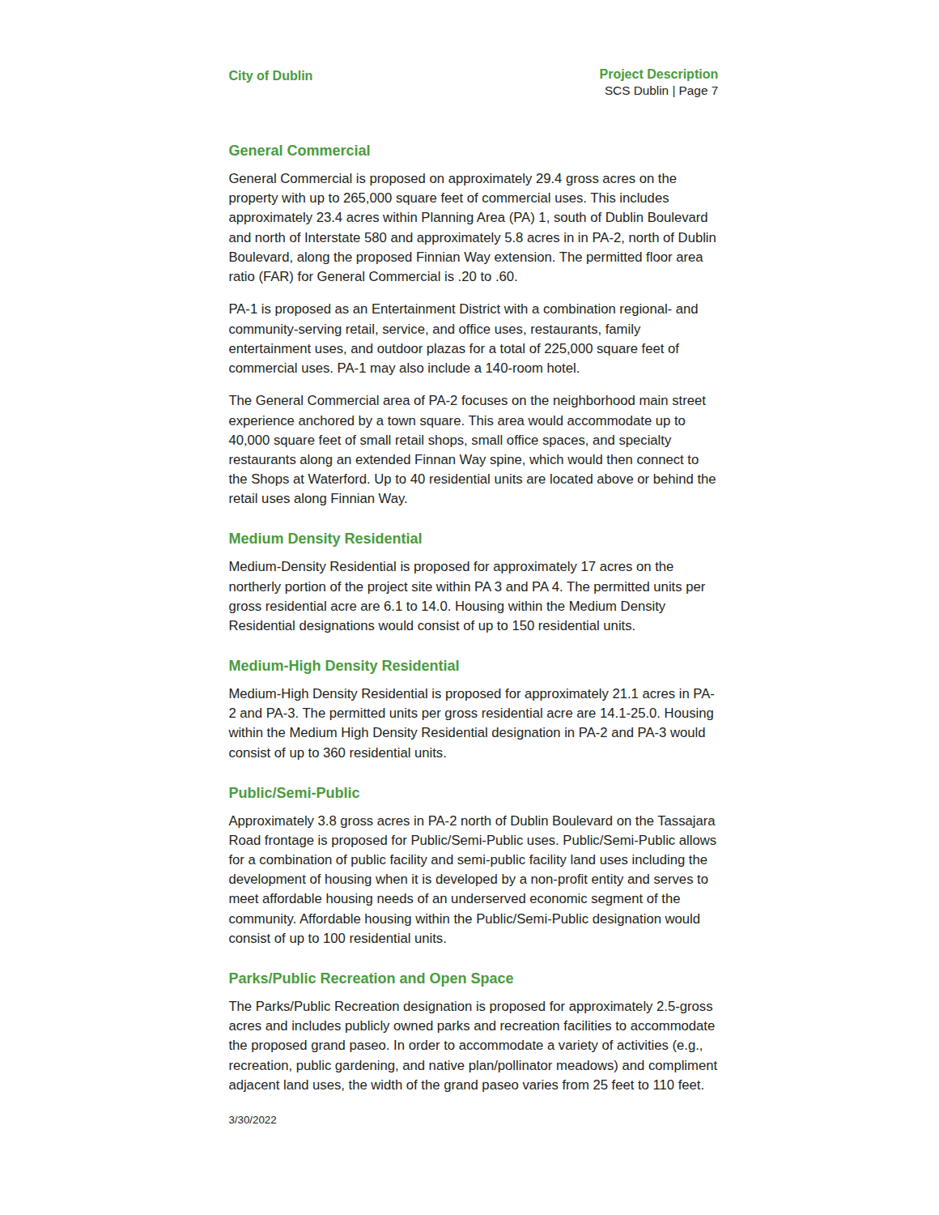City of Dublin
Project Description
SCS Dublin | Page 7
General Commercial
General Commercial is proposed on approximately 29.4 gross acres on the property with up to 265,000 square feet of commercial uses. This includes approximately 23.4 acres within Planning Area (PA) 1, south of Dublin Boulevard and north of Interstate 580 and approximately 5.8 acres in in PA-2, north of Dublin Boulevard, along the proposed Finnian Way extension. The permitted floor area ratio (FAR) for General Commercial is .20 to .60.
PA-1 is proposed as an Entertainment District with a combination regional- and community-serving retail, service, and office uses, restaurants, family entertainment uses, and outdoor plazas for a total of 225,000 square feet of commercial uses. PA-1 may also include a 140-room hotel.
The General Commercial area of PA-2 focuses on the neighborhood main street experience anchored by a town square. This area would accommodate up to 40,000 square feet of small retail shops, small office spaces, and specialty restaurants along an extended Finnan Way spine, which would then connect to the Shops at Waterford. Up to 40 residential units are located above or behind the retail uses along Finnian Way.
Medium Density Residential
Medium-Density Residential is proposed for approximately 17 acres on the northerly portion of the project site within PA 3 and PA 4. The permitted units per gross residential acre are 6.1 to 14.0. Housing within the Medium Density Residential designations would consist of up to 150 residential units.
Medium-High Density Residential
Medium-High Density Residential is proposed for approximately 21.1 acres in PA-2 and PA-3. The permitted units per gross residential acre are 14.1-25.0. Housing within the Medium High Density Residential designation in PA-2 and PA-3 would consist of up to 360 residential units.
Public/Semi-Public
Approximately 3.8 gross acres in PA-2 north of Dublin Boulevard on the Tassajara Road frontage is proposed for Public/Semi-Public uses. Public/Semi-Public allows for a combination of public facility and semi-public facility land uses including the development of housing when it is developed by a non-profit entity and serves to meet affordable housing needs of an underserved economic segment of the community. Affordable housing within the Public/Semi-Public designation would consist of up to 100 residential units.
Parks/Public Recreation and Open Space
The Parks/Public Recreation designation is proposed for approximately 2.5-gross acres and includes publicly owned parks and recreation facilities to accommodate the proposed grand paseo. In order to accommodate a variety of activities (e.g., recreation, public gardening, and native plan/pollinator meadows) and compliment adjacent land uses, the width of the grand paseo varies from 25 feet to 110 feet.
3/30/2022